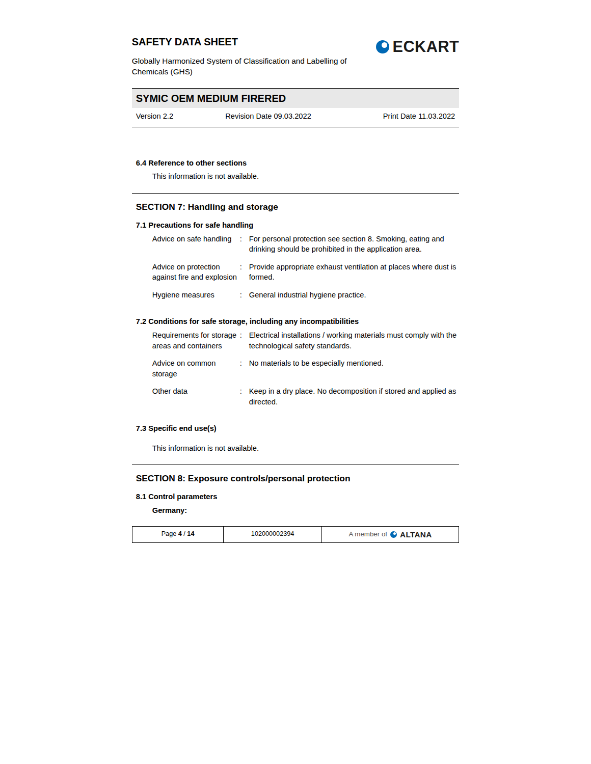SAFETY DATA SHEET
Globally Harmonized System of Classification and Labelling of
Chemicals (GHS)
ECKART
SYMIC OEM MEDIUM FIRERED
Version 2.2 Revision Date 09.03.2022 Print Date 11.03.2022
6.4 Reference to other sections
This information is not available.
SECTION 7: Handling and storage
7.1 Precautions for safe handling
| Advice on safe handling | : | For personal protection see section 8. Smoking, eating and drinking should be prohibited in the application area. |
| Advice on protection against fire and explosion | : | Provide appropriate exhaust ventilation at places where dust is formed. |
| Hygiene measures | : | General industrial hygiene practice. |
7.2 Conditions for safe storage, including any incompatibilities
| Requirements for storage areas and containers | : | Electrical installations / working materials must comply with the technological safety standards. |
| Advice on common storage | : | No materials to be especially mentioned. |
| Other data | : | Keep in a dry place. No decomposition if stored and applied as directed. |
7.3 Specific end use(s)
This information is not available.
SECTION 8: Exposure controls/personal protection
8.1 Control parameters
Germany:
| Page 4 / 14 | 102000002394 | A member of ALTANA |